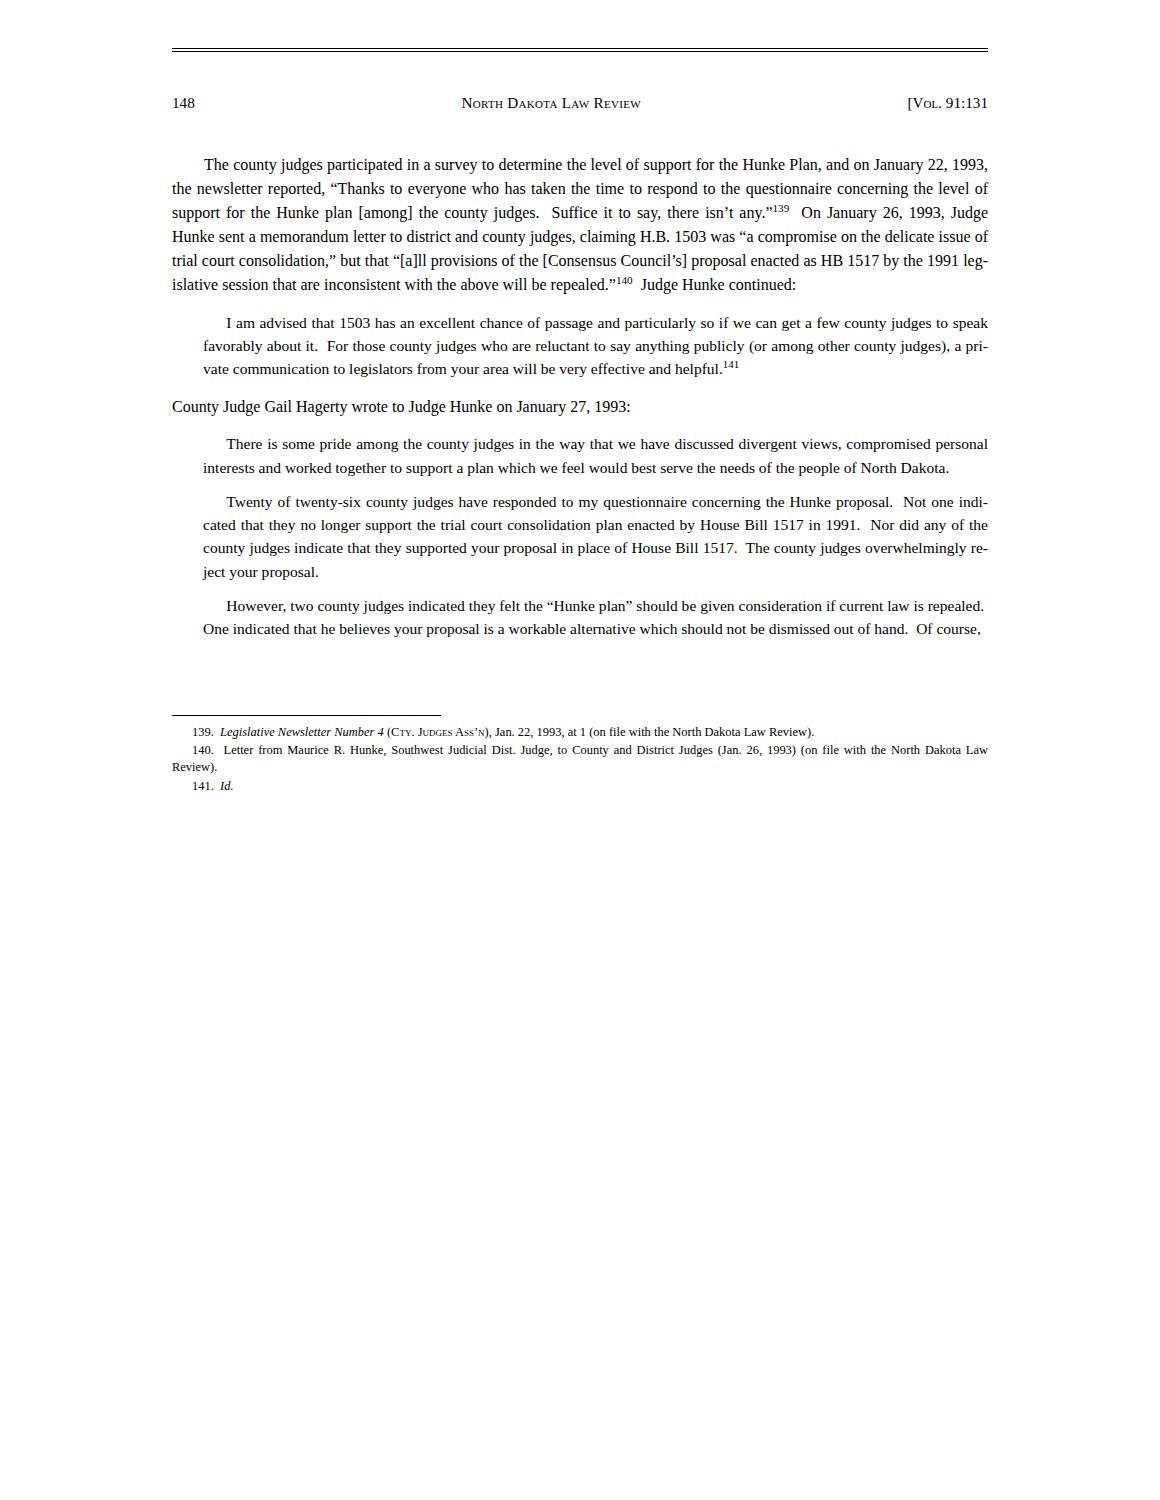148 North Dakota Law Review [Vol. 91:131
The county judges participated in a survey to determine the level of support for the Hunke Plan, and on January 22, 1993, the newsletter reported, “Thanks to everyone who has taken the time to respond to the questionnaire concerning the level of support for the Hunke plan [among] the county judges. Suffice it to say, there isn’t any.”139 On January 26, 1993, Judge Hunke sent a memorandum letter to district and county judges, claiming H.B. 1503 was “a compromise on the delicate issue of trial court consolidation,” but that “[a]ll provisions of the [Consensus Council’s] proposal enacted as HB 1517 by the 1991 legislative session that are inconsistent with the above will be repealed.”140 Judge Hunke continued:
I am advised that 1503 has an excellent chance of passage and particularly so if we can get a few county judges to speak favorably about it. For those county judges who are reluctant to say anything publicly (or among other county judges), a private communication to legislators from your area will be very effective and helpful.141
County Judge Gail Hagerty wrote to Judge Hunke on January 27, 1993:
There is some pride among the county judges in the way that we have discussed divergent views, compromised personal interests and worked together to support a plan which we feel would best serve the needs of the people of North Dakota.
Twenty of twenty-six county judges have responded to my questionnaire concerning the Hunke proposal. Not one indicated that they no longer support the trial court consolidation plan enacted by House Bill 1517 in 1991. Nor did any of the county judges indicate that they supported your proposal in place of House Bill 1517. The county judges overwhelmingly reject your proposal.
However, two county judges indicated they felt the “Hunke plan” should be given consideration if current law is repealed. One indicated that he believes your proposal is a workable alternative which should not be dismissed out of hand. Of course,
139. Legislative Newsletter Number 4 (Cty. Judges Ass’n), Jan. 22, 1993, at 1 (on file with the North Dakota Law Review).
140. Letter from Maurice R. Hunke, Southwest Judicial Dist. Judge, to County and District Judges (Jan. 26, 1993) (on file with the North Dakota Law Review).
141. Id.